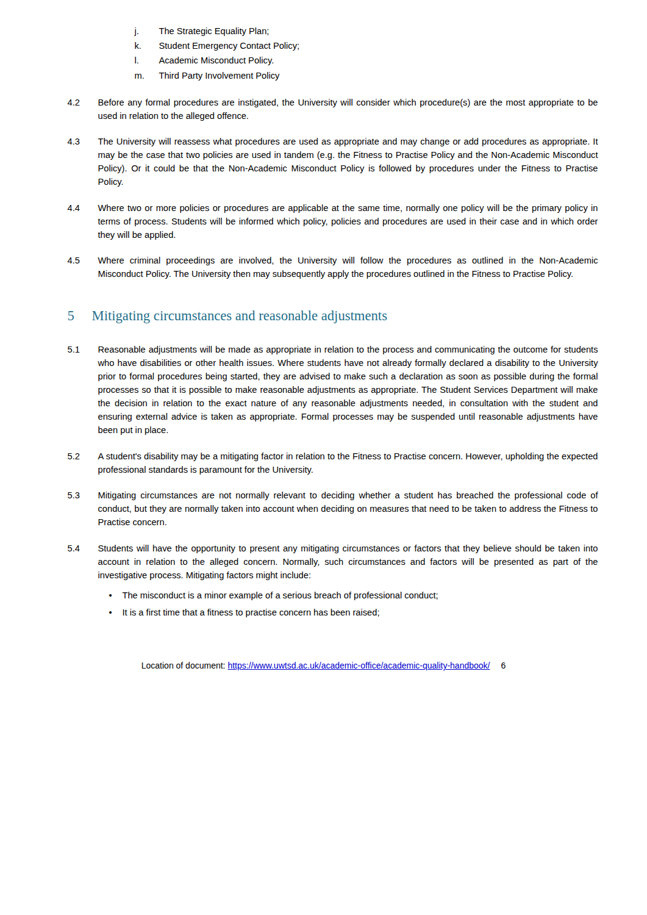j. The Strategic Equality Plan;
k. Student Emergency Contact Policy;
l. Academic Misconduct Policy.
m. Third Party Involvement Policy
4.2
Before any formal procedures are instigated, the University will consider which procedure(s) are the most appropriate to be used in relation to the alleged offence.
4.3
The University will reassess what procedures are used as appropriate and may change or add procedures as appropriate. It may be the case that two policies are used in tandem (e.g. the Fitness to Practise Policy and the Non-Academic Misconduct Policy). Or it could be that the Non-Academic Misconduct Policy is followed by procedures under the Fitness to Practise Policy.
4.4
Where two or more policies or procedures are applicable at the same time, normally one policy will be the primary policy in terms of process. Students will be informed which policy, policies and procedures are used in their case and in which order they will be applied.
4.5
Where criminal proceedings are involved, the University will follow the procedures as outlined in the Non-Academic Misconduct Policy. The University then may subsequently apply the procedures outlined in the Fitness to Practise Policy.
5 Mitigating circumstances and reasonable adjustments
5.1
Reasonable adjustments will be made as appropriate in relation to the process and communicating the outcome for students who have disabilities or other health issues. Where students have not already formally declared a disability to the University prior to formal procedures being started, they are advised to make such a declaration as soon as possible during the formal processes so that it is possible to make reasonable adjustments as appropriate. The Student Services Department will make the decision in relation to the exact nature of any reasonable adjustments needed, in consultation with the student and ensuring external advice is taken as appropriate. Formal processes may be suspended until reasonable adjustments have been put in place.
5.2
A student's disability may be a mitigating factor in relation to the Fitness to Practise concern. However, upholding the expected professional standards is paramount for the University.
5.3
Mitigating circumstances are not normally relevant to deciding whether a student has breached the professional code of conduct, but they are normally taken into account when deciding on measures that need to be taken to address the Fitness to Practise concern.
5.4
Students will have the opportunity to present any mitigating circumstances or factors that they believe should be taken into account in relation to the alleged concern. Normally, such circumstances and factors will be presented as part of the investigative process. Mitigating factors might include:
The misconduct is a minor example of a serious breach of professional conduct;
It is a first time that a fitness to practise concern has been raised;
Location of document: https://www.uwtsd.ac.uk/academic-office/academic-quality-handbook/6